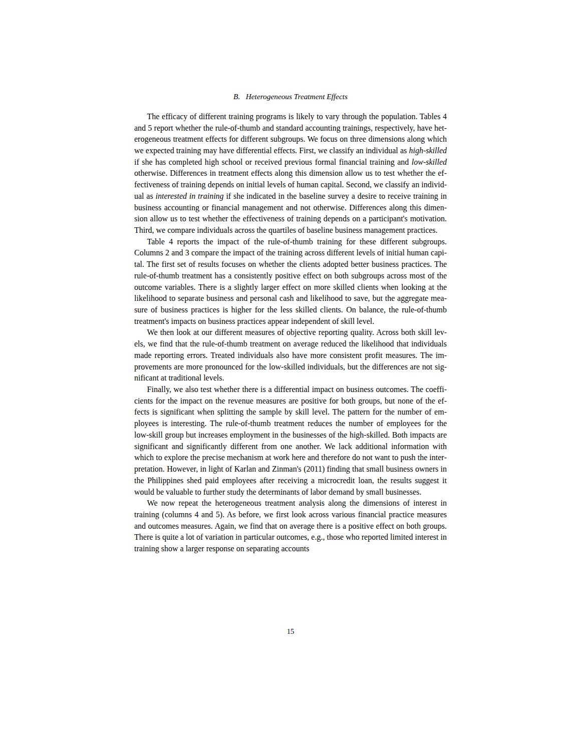B. Heterogeneous Treatment Effects
The efficacy of different training programs is likely to vary through the population. Tables 4 and 5 report whether the rule-of-thumb and standard accounting trainings, respectively, have heterogeneous treatment effects for different subgroups. We focus on three dimensions along which we expected training may have differential effects. First, we classify an individual as high-skilled if she has completed high school or received previous formal financial training and low-skilled otherwise. Differences in treatment effects along this dimension allow us to test whether the effectiveness of training depends on initial levels of human capital. Second, we classify an individual as interested in training if she indicated in the baseline survey a desire to receive training in business accounting or financial management and not otherwise. Differences along this dimension allow us to test whether the effectiveness of training depends on a participant's motivation. Third, we compare individuals across the quartiles of baseline business management practices.
Table 4 reports the impact of the rule-of-thumb training for these different subgroups. Columns 2 and 3 compare the impact of the training across different levels of initial human capital. The first set of results focuses on whether the clients adopted better business practices. The rule-of-thumb treatment has a consistently positive effect on both subgroups across most of the outcome variables. There is a slightly larger effect on more skilled clients when looking at the likelihood to separate business and personal cash and likelihood to save, but the aggregate measure of business practices is higher for the less skilled clients. On balance, the rule-of-thumb treatment's impacts on business practices appear independent of skill level.
We then look at our different measures of objective reporting quality. Across both skill levels, we find that the rule-of-thumb treatment on average reduced the likelihood that individuals made reporting errors. Treated individuals also have more consistent profit measures. The improvements are more pronounced for the low-skilled individuals, but the differences are not significant at traditional levels.
Finally, we also test whether there is a differential impact on business outcomes. The coefficients for the impact on the revenue measures are positive for both groups, but none of the effects is significant when splitting the sample by skill level. The pattern for the number of employees is interesting. The rule-of-thumb treatment reduces the number of employees for the low-skill group but increases employment in the businesses of the high-skilled. Both impacts are significant and significantly different from one another. We lack additional information with which to explore the precise mechanism at work here and therefore do not want to push the interpretation. However, in light of Karlan and Zinman's (2011) finding that small business owners in the Philippines shed paid employees after receiving a microcredit loan, the results suggest it would be valuable to further study the determinants of labor demand by small businesses.
We now repeat the heterogeneous treatment analysis along the dimensions of interest in training (columns 4 and 5). As before, we first look across various financial practice measures and outcomes measures. Again, we find that on average there is a positive effect on both groups. There is quite a lot of variation in particular outcomes, e.g., those who reported limited interest in training show a larger response on separating accounts
15